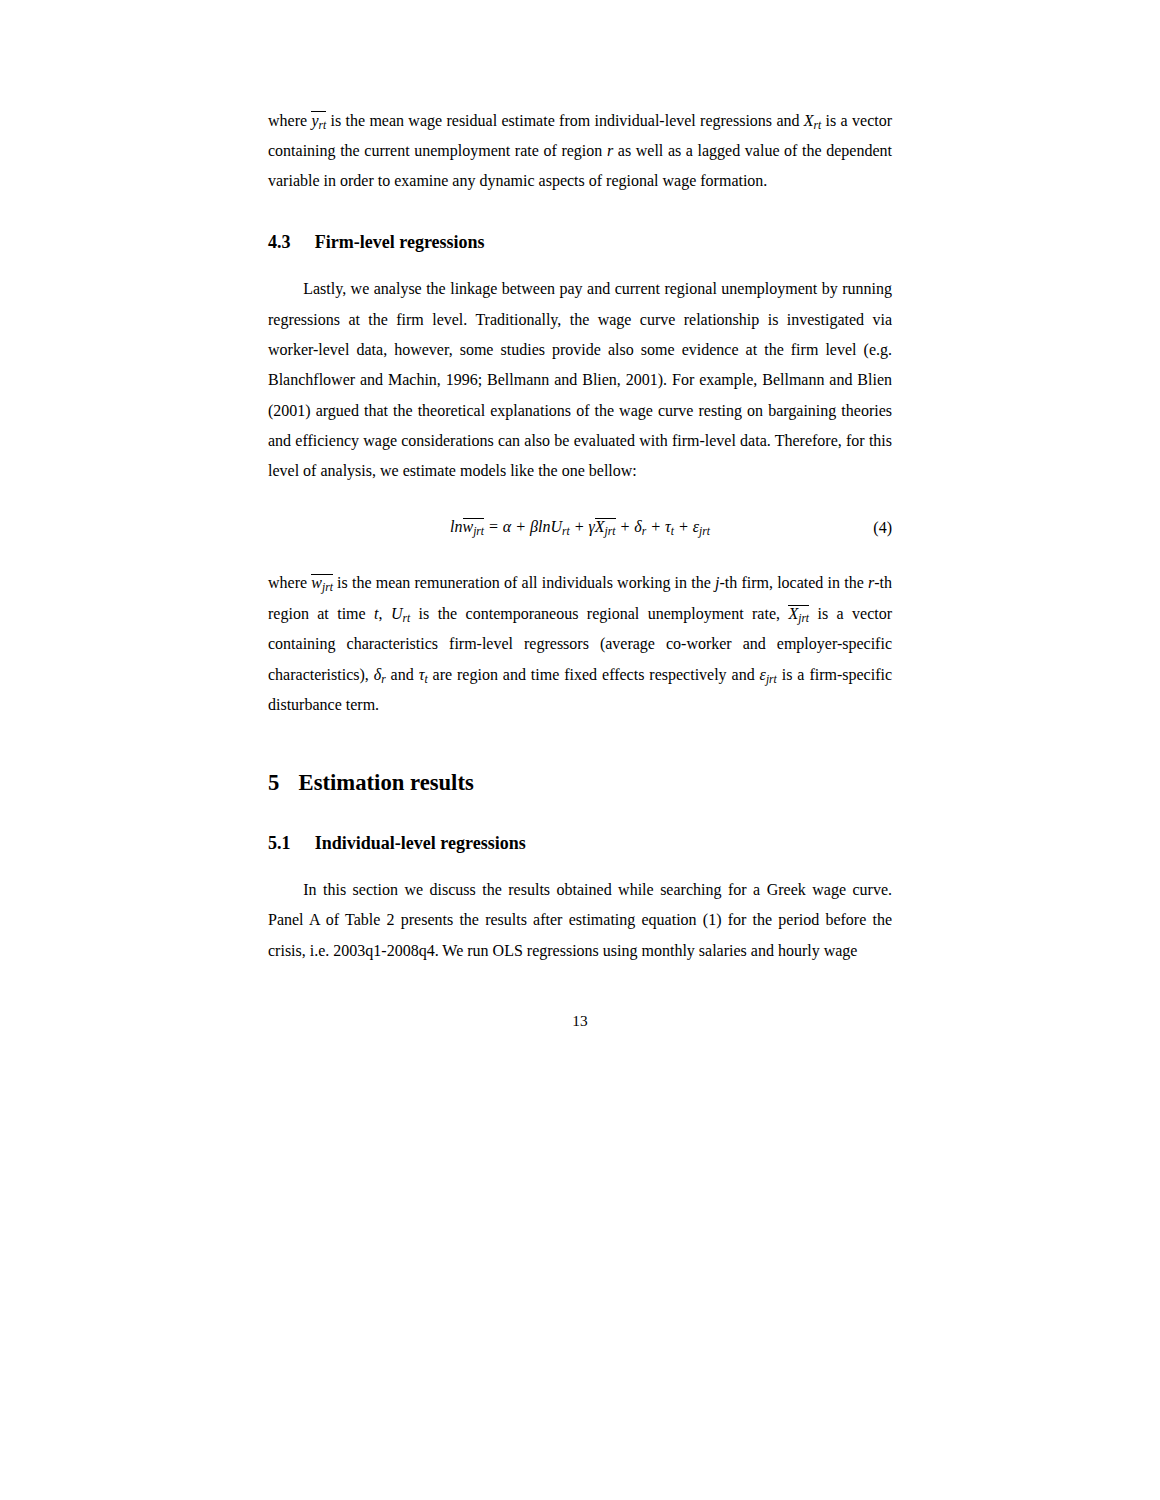where yrt is the mean wage residual estimate from individual-level regressions and Xrt is a vector containing the current unemployment rate of region r as well as a lagged value of the dependent variable in order to examine any dynamic aspects of regional wage formation.
4.3 Firm-level regressions
Lastly, we analyse the linkage between pay and current regional unemployment by running regressions at the firm level. Traditionally, the wage curve relationship is investigated via worker-level data, however, some studies provide also some evidence at the firm level (e.g. Blanchflower and Machin, 1996; Bellmann and Blien, 2001). For example, Bellmann and Blien (2001) argued that the theoretical explanations of the wage curve resting on bargaining theories and efficiency wage considerations can also be evaluated with firm-level data. Therefore, for this level of analysis, we estimate models like the one bellow:
lnwjrt = α + βlnUrt + γXjrt + δr + τt + εjrt
(4)
where wjrt is the mean remuneration of all individuals working in the j-th firm, located in the r-th region at time t, Urt is the contemporaneous regional unemployment rate, Xjrt is a vector containing characteristics firm-level regressors (average co-worker and employer-specific characteristics), δr and τt are region and time fixed effects respectively and εjrt is a firm-specific disturbance term.
5 Estimation results
5.1 Individual-level regressions
In this section we discuss the results obtained while searching for a Greek wage curve. Panel A of Table 2 presents the results after estimating equation (1) for the period before the crisis, i.e. 2003q1-2008q4. We run OLS regressions using monthly salaries and hourly wage
13